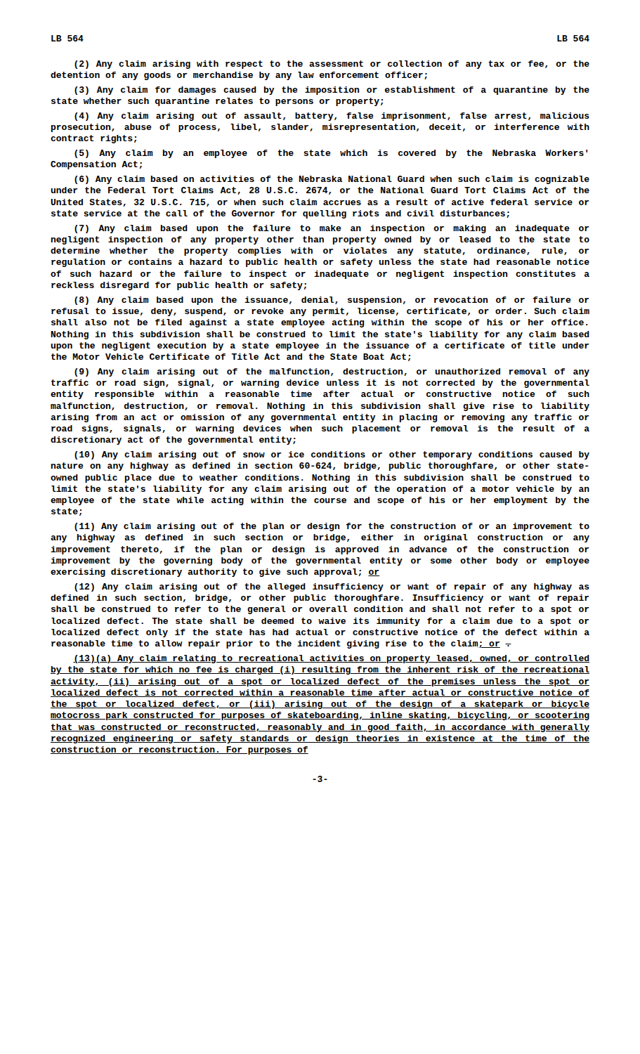LB 564 LB 564
(2) Any claim arising with respect to the assessment or collection of any tax or fee, or the detention of any goods or merchandise by any law enforcement officer;
(3) Any claim for damages caused by the imposition or establishment of a quarantine by the state whether such quarantine relates to persons or property;
(4) Any claim arising out of assault, battery, false imprisonment, false arrest, malicious prosecution, abuse of process, libel, slander, misrepresentation, deceit, or interference with contract rights;
(5) Any claim by an employee of the state which is covered by the Nebraska Workers' Compensation Act;
(6) Any claim based on activities of the Nebraska National Guard when such claim is cognizable under the Federal Tort Claims Act, 28 U.S.C. 2674, or the National Guard Tort Claims Act of the United States, 32 U.S.C. 715, or when such claim accrues as a result of active federal service or state service at the call of the Governor for quelling riots and civil disturbances;
(7) Any claim based upon the failure to make an inspection or making an inadequate or negligent inspection of any property other than property owned by or leased to the state to determine whether the property complies with or violates any statute, ordinance, rule, or regulation or contains a hazard to public health or safety unless the state had reasonable notice of such hazard or the failure to inspect or inadequate or negligent inspection constitutes a reckless disregard for public health or safety;
(8) Any claim based upon the issuance, denial, suspension, or revocation of or failure or refusal to issue, deny, suspend, or revoke any permit, license, certificate, or order. Such claim shall also not be filed against a state employee acting within the scope of his or her office. Nothing in this subdivision shall be construed to limit the state's liability for any claim based upon the negligent execution by a state employee in the issuance of a certificate of title under the Motor Vehicle Certificate of Title Act and the State Boat Act;
(9) Any claim arising out of the malfunction, destruction, or unauthorized removal of any traffic or road sign, signal, or warning device unless it is not corrected by the governmental entity responsible within a reasonable time after actual or constructive notice of such malfunction, destruction, or removal. Nothing in this subdivision shall give rise to liability arising from an act or omission of any governmental entity in placing or removing any traffic or road signs, signals, or warning devices when such placement or removal is the result of a discretionary act of the governmental entity;
(10) Any claim arising out of snow or ice conditions or other temporary conditions caused by nature on any highway as defined in section 60-624, bridge, public thoroughfare, or other state-owned public place due to weather conditions. Nothing in this subdivision shall be construed to limit the state's liability for any claim arising out of the operation of a motor vehicle by an employee of the state while acting within the course and scope of his or her employment by the state;
(11) Any claim arising out of the plan or design for the construction of or an improvement to any highway as defined in such section or bridge, either in original construction or any improvement thereto, if the plan or design is approved in advance of the construction or improvement by the governing body of the governmental entity or some other body or employee exercising discretionary authority to give such approval; or
(12) Any claim arising out of the alleged insufficiency or want of repair of any highway as defined in such section, bridge, or other public thoroughfare. Insufficiency or want of repair shall be construed to refer to the general or overall condition and shall not refer to a spot or localized defect. The state shall be deemed to waive its immunity for a claim due to a spot or localized defect only if the state has had actual or constructive notice of the defect within a reasonable time to allow repair prior to the incident giving rise to the claim; or .
(13)(a) Any claim relating to recreational activities on property leased, owned, or controlled by the state for which no fee is charged (i) resulting from the inherent risk of the recreational activity, (ii) arising out of a spot or localized defect of the premises unless the spot or localized defect is not corrected within a reasonable time after actual or constructive notice of the spot or localized defect, or (iii) arising out of the design of a skatepark or bicycle motocross park constructed for purposes of skateboarding, inline skating, bicycling, or scootering that was constructed or reconstructed, reasonably and in good faith, in accordance with generally recognized engineering or safety standards or design theories in existence at the time of the construction or reconstruction. For purposes of
-3-